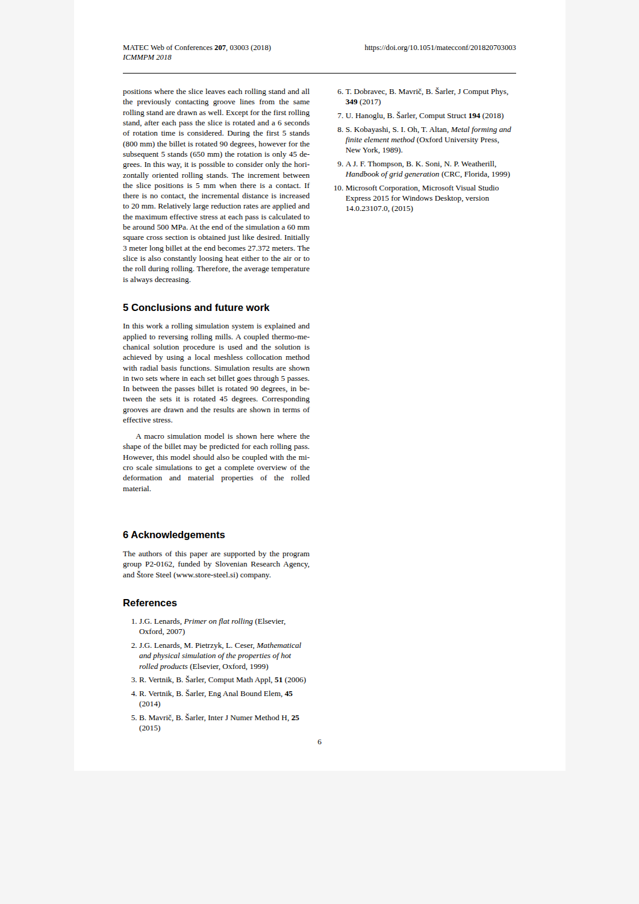MATEC Web of Conferences 207, 03003 (2018)
https://doi.org/10.1051/matecconf/201820703003
ICMMPM 2018
positions where the slice leaves each rolling stand and all the previously contacting groove lines from the same rolling stand are drawn as well. Except for the first rolling stand, after each pass the slice is rotated and a 6 seconds of rotation time is considered. During the first 5 stands (800 mm) the billet is rotated 90 degrees, however for the subsequent 5 stands (650 mm) the rotation is only 45 degrees. In this way, it is possible to consider only the horizontally oriented rolling stands. The increment between the slice positions is 5 mm when there is a contact. If there is no contact, the incremental distance is increased to 20 mm. Relatively large reduction rates are applied and the maximum effective stress at each pass is calculated to be around 500 MPa. At the end of the simulation a 60 mm square cross section is obtained just like desired. Initially 3 meter long billet at the end becomes 27.372 meters. The slice is also constantly loosing heat either to the air or to the roll during rolling. Therefore, the average temperature is always decreasing.
5 Conclusions and future work
In this work a rolling simulation system is explained and applied to reversing rolling mills. A coupled thermo-mechanical solution procedure is used and the solution is achieved by using a local meshless collocation method with radial basis functions. Simulation results are shown in two sets where in each set billet goes through 5 passes. In between the passes billet is rotated 90 degrees, in between the sets it is rotated 45 degrees. Corresponding grooves are drawn and the results are shown in terms of effective stress.
A macro simulation model is shown here where the shape of the billet may be predicted for each rolling pass. However, this model should also be coupled with the micro scale simulations to get a complete overview of the deformation and material properties of the rolled material.
6 Acknowledgements
The authors of this paper are supported by the program group P2-0162, funded by Slovenian Research Agency, and Štore Steel (www.store-steel.si) company.
References
J.G. Lenards, Primer on flat rolling (Elsevier, Oxford, 2007)
J.G. Lenards, M. Pietrzyk, L. Ceser, Mathematical and physical simulation of the properties of hot rolled products (Elsevier, Oxford, 1999)
R. Vertnik, B. Šarler, Comput Math Appl, 51 (2006)
R. Vertnik, B. Šarler, Eng Anal Bound Elem, 45 (2014)
B. Mavrič, B. Šarler, Inter J Numer Method H, 25 (2015)
T. Dobravec, B. Mavrič, B. Šarler, J Comput Phys, 349 (2017)
U. Hanoglu, B. Šarler, Comput Struct 194 (2018)
S. Kobayashi, S. I. Oh, T. Altan, Metal forming and finite element method (Oxford University Press, New York, 1989).
A J. F. Thompson, B. K. Soni, N. P. Weatherill, Handbook of grid generation (CRC, Florida, 1999)
Microsoft Corporation, Microsoft Visual Studio Express 2015 for Windows Desktop, version 14.0.23107.0, (2015)
6